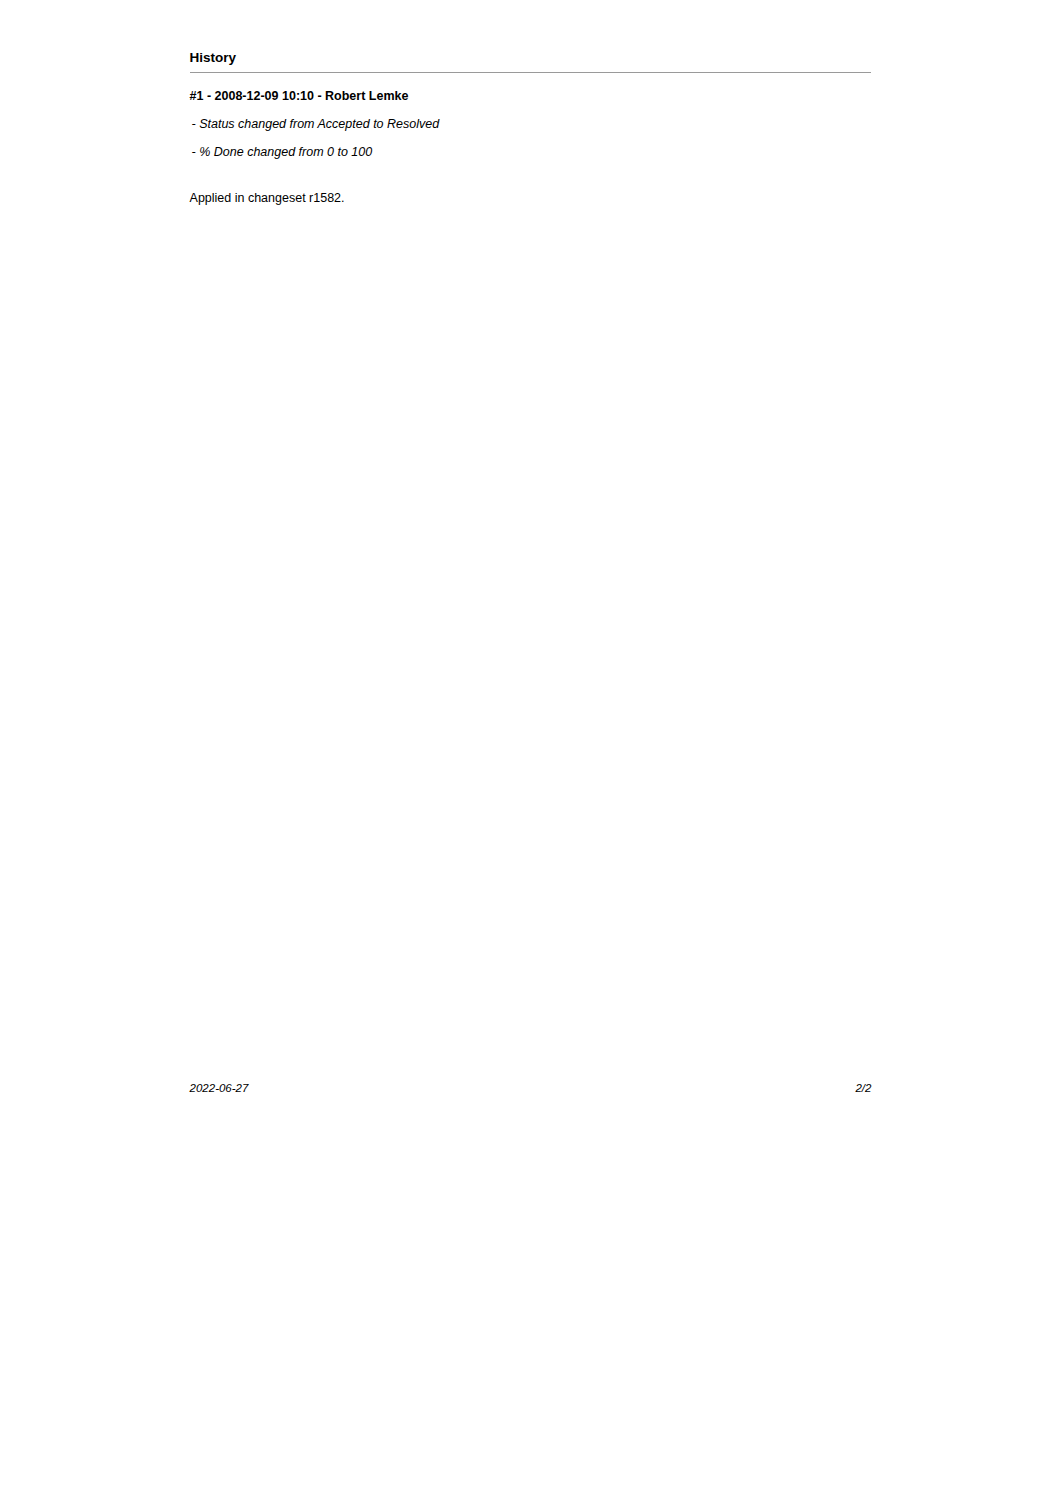History
#1 - 2008-12-09 10:10 - Robert Lemke
- Status changed from Accepted to Resolved
- % Done changed from 0 to 100
Applied in changeset r1582.
2022-06-27 2/2